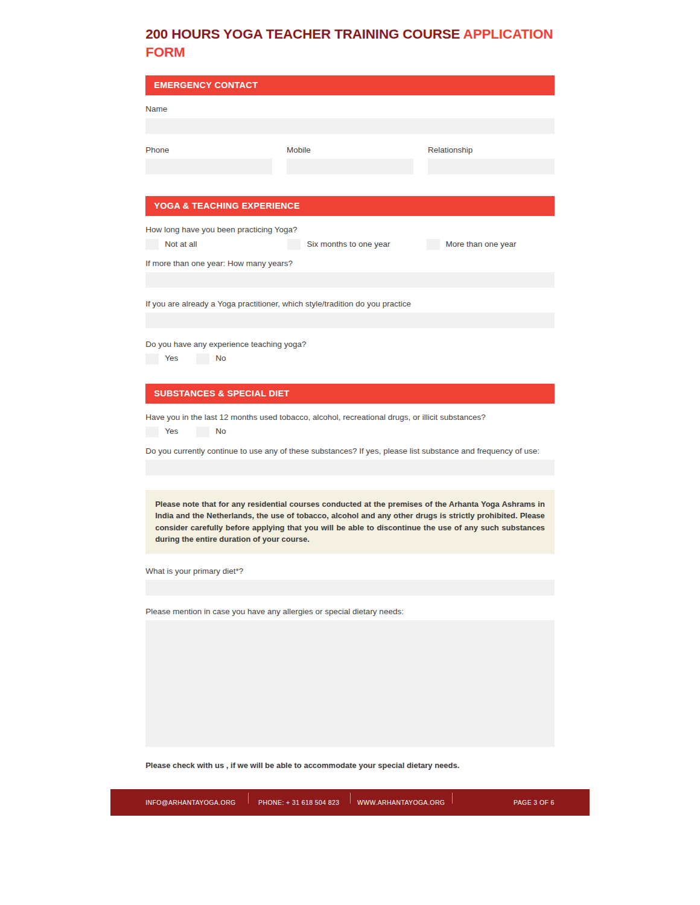200 Hours Yoga Teacher Training Course Application Form
Emergency Contact
Name
Phone
Mobile
Relationship
Yoga & Teaching Experience
How long have you been practicing Yoga?
Not at all Six months to one year More than one year
If more than one year: How many years?
If you are already a Yoga practitioner, which style/tradition do you practice
Do you have any experience teaching yoga?
Yes No
Substances & Special Diet
Have you in the last 12 months used tobacco, alcohol, recreational drugs, or illicit substances?
Yes No
Do you currently continue to use any of these substances? If yes, please list substance and frequency of use:
Please note that for any residential courses conducted at the premises of the Arhanta Yoga Ashrams in India and the Netherlands, the use of tobacco, alcohol and any other drugs is strictly prohibited. Please consider carefully before applying that you will be able to discontinue the use of any such substances during the entire duration of your course.
What is your primary diet*?
Please mention in case you have any allergies or special dietary needs:
Please check with us , if we will be able to accommodate your special dietary needs.
INFO@ARHANTAYOGA.ORG
PHONE: + 31 618 504 823
WWW.ARHANTAYOGA.ORG
PAGE 3 OF 6